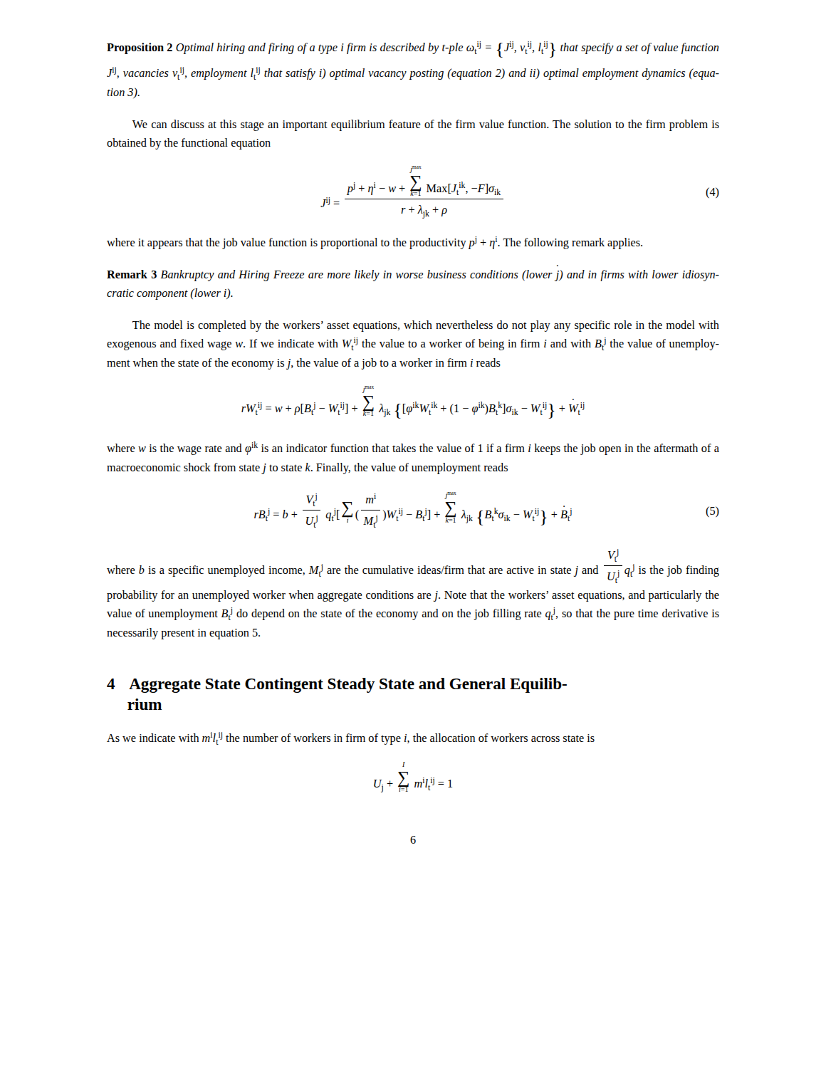Proposition 2 Optimal hiring and firing of a type i firm is described by t-ple ωtij = {Jij, vtij, ltij} that specify a set of value function Jij, vacancies vtij, employment ltij that satisfy i) optimal vacancy posting (equation 2) and ii) optimal employment dynamics (equation 3).
We can discuss at this stage an important equilibrium feature of the firm value function. The solution to the firm problem is obtained by the functional equation
Jij = pj + ηi − w + jmax∑k=1 Max[Jtik, −F]σik r + λjk + ρ (4)
where it appears that the job value function is proportional to the productivity pj + ηi. The following remark applies.
Remark 3 Bankruptcy and Hiring Freeze are more likely in worse business conditions (lower j) and in firms with lower idiosyncratic component (lower i).
The model is completed by the workers’ asset equations, which nevertheless do not play any specific role in the model with exogenous and fixed wage w. If we indicate with Wtij the value to a worker of being in firm i and with Btj the value of unemployment when the state of the economy is j, the value of a job to a worker in firm i reads
rWtij = w + ρ[Btj − Wtij] + jmax∑k=1 λjk {[φikWtik + (1 − φik)Btk]σik − Wtij} + Wtij
where w is the wage rate and φik is an indicator function that takes the value of 1 if a firm i keeps the job open in the aftermath of a macroeconomic shock from state j to state k. Finally, the value of unemployment reads
rBtj = b + Vtj Utj qtj[ ∑i(mi Mtj)Wtij − Btj] + jmax∑k=1 λjk {Btkσik − Wtij} + Btj (5)
where b is a specific unemployed income, Mtj are the cumulative ideas/firm that are active in state j and Vtj Utj qtj is the job finding probability for an unemployed worker when aggregate conditions are j. Note that the workers’ asset equations, and particularly the value of unemployment Btj do depend on the state of the economy and on the job filling rate qtj, so that the pure time derivative is necessarily present in equation 5.
4 Aggregate State Contingent Steady State and General Equilib-
rium
As we indicate with miltij the number of workers in firm of type i, the allocation of workers across state is
Uj + I∑i=1 miltij = 1
6